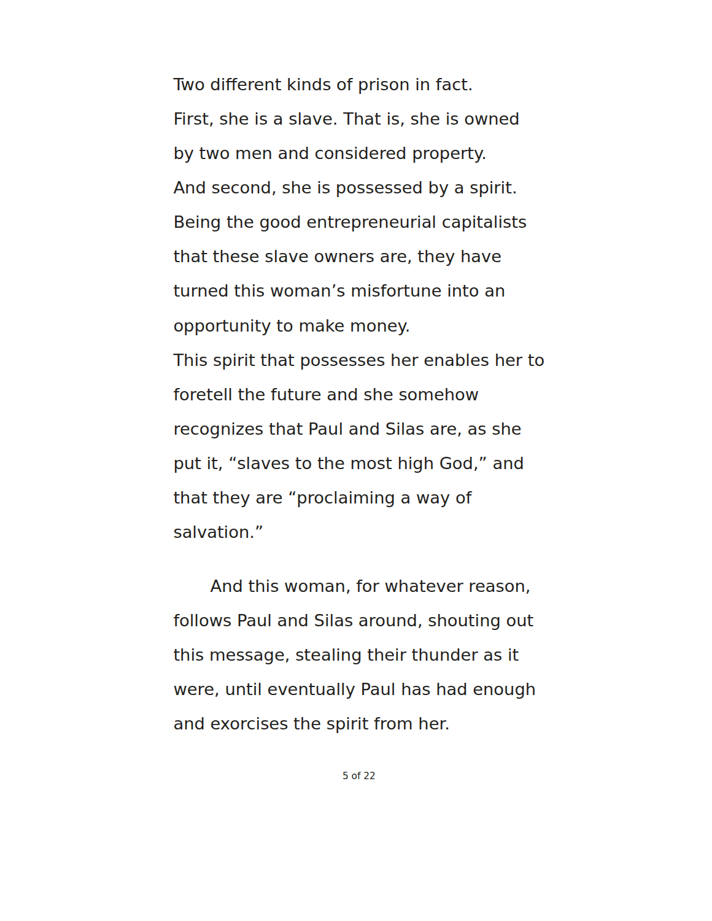Two different kinds of prison in fact.
First, she is a slave. That is, she is owned by two men and considered property.
And second, she is possessed by a spirit.
Being the good entrepreneurial capitalists that these slave owners are, they have turned this woman’s misfortune into an opportunity to make money.
This spirit that possesses her enables her to foretell the future and she somehow recognizes that Paul and Silas are, as she put it, “slaves to the most high God,” and that they are “proclaiming a way of salvation.”
And this woman, for whatever reason, follows Paul and Silas around, shouting out this message, stealing their thunder as it were, until eventually Paul has had enough and exorcises the spirit from her.
5 of 22